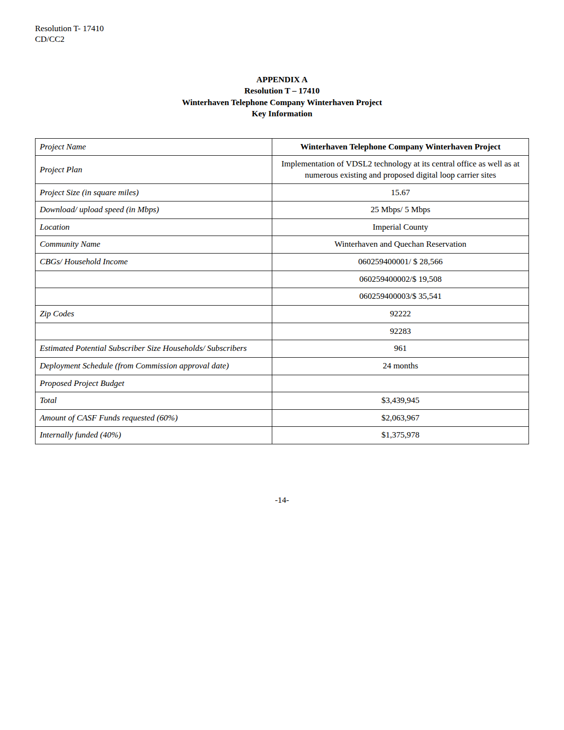Resolution T- 17410
CD/CC2
APPENDIX A
Resolution T – 17410
Winterhaven Telephone Company Winterhaven Project
Key Information
| Project Name | Winterhaven Telephone Company Winterhaven Project |
| Project Plan | Implementation of VDSL2 technology at its central office as well as at numerous existing and proposed digital loop carrier sites |
| Project Size (in square miles) | 15.67 |
| Download/ upload speed (in Mbps) | 25 Mbps/ 5 Mbps |
| Location | Imperial County |
| Community Name | Winterhaven and Quechan Reservation |
| CBGs/ Household Income | 060259400001/ $ 28,566 |
| | 060259400002/$ 19,508 |
| | 060259400003/$ 35,541 |
| Zip Codes | 92222 |
| | 92283 |
| Estimated Potential Subscriber Size Households/ Subscribers | 961 |
| Deployment Schedule (from Commission approval date) | 24 months |
| Proposed Project Budget | |
| Total | $3,439,945 |
| Amount of CASF Funds requested (60%) | $2,063,967 |
| Internally funded (40%) | $1,375,978 |
-14-